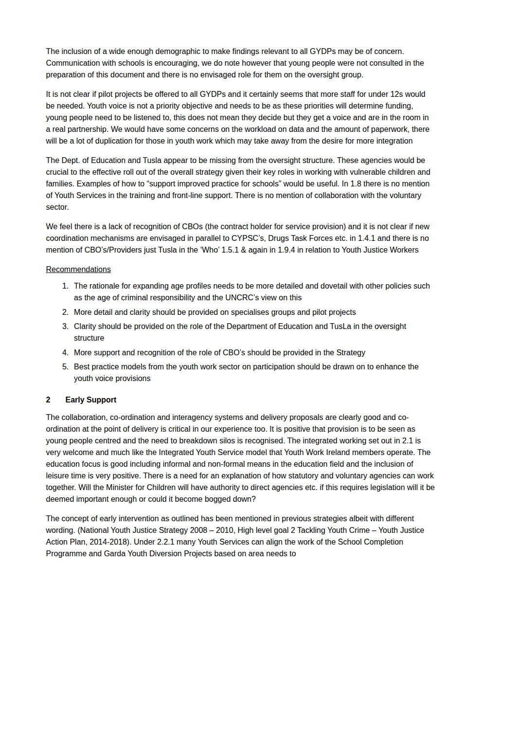The inclusion of a wide enough demographic to make findings relevant to all GYDPs may be of concern. Communication with schools is encouraging, we do note however that young people were not consulted in the preparation of this document and there is no envisaged role for them on the oversight group.
It is not clear if pilot projects be offered to all GYDPs and it certainly seems that more staff for under 12s would be needed. Youth voice is not a priority objective and needs to be as these priorities will determine funding, young people need to be listened to, this does not mean they decide but they get a voice and are in the room in a real partnership. We would have some concerns on the workload on data and the amount of paperwork, there will be a lot of duplication for those in youth work which may take away from the desire for more integration
The Dept. of Education and Tusla appear to be missing from the oversight structure. These agencies would be crucial to the effective roll out of the overall strategy given their key roles in working with vulnerable children and families. Examples of how to “support improved practice for schools” would be useful. In 1.8 there is no mention of Youth Services in the training and front-line support. There is no mention of collaboration with the voluntary sector.
We feel there is a lack of recognition of CBOs (the contract holder for service provision) and it is not clear if new coordination mechanisms are envisaged in parallel to CYPSC’s, Drugs Task Forces etc. in 1.4.1 and there is no mention of CBO’s/Providers just Tusla in the ‘Who’ 1.5.1 & again in 1.9.4 in relation to Youth Justice Workers
Recommendations
The rationale for expanding age profiles needs to be more detailed and dovetail with other policies such as the age of criminal responsibility and the UNCRC’s view on this
More detail and clarity should be provided on specialises groups and pilot projects
Clarity should be provided on the role of the Department of Education and TusLa in the oversight structure
More support and recognition of the role of CBO’s should be provided in the Strategy
Best practice models from the youth work sector on participation should be drawn on to enhance the youth voice provisions
2 Early Support
The collaboration, co-ordination and interagency systems and delivery proposals are clearly good and co-ordination at the point of delivery is critical in our experience too. It is positive that provision is to be seen as young people centred and the need to breakdown silos is recognised. The integrated working set out in 2.1 is very welcome and much like the Integrated Youth Service model that Youth Work Ireland members operate. The education focus is good including informal and non-formal means in the education field and the inclusion of leisure time is very positive. There is a need for an explanation of how statutory and voluntary agencies can work together. Will the Minister for Children will have authority to direct agencies etc. if this requires legislation will it be deemed important enough or could it become bogged down?
The concept of early intervention as outlined has been mentioned in previous strategies albeit with different wording. (National Youth Justice Strategy 2008 – 2010, High level goal 2 Tackling Youth Crime – Youth Justice Action Plan, 2014-2018). Under 2.2.1 many Youth Services can align the work of the School Completion Programme and Garda Youth Diversion Projects based on area needs to